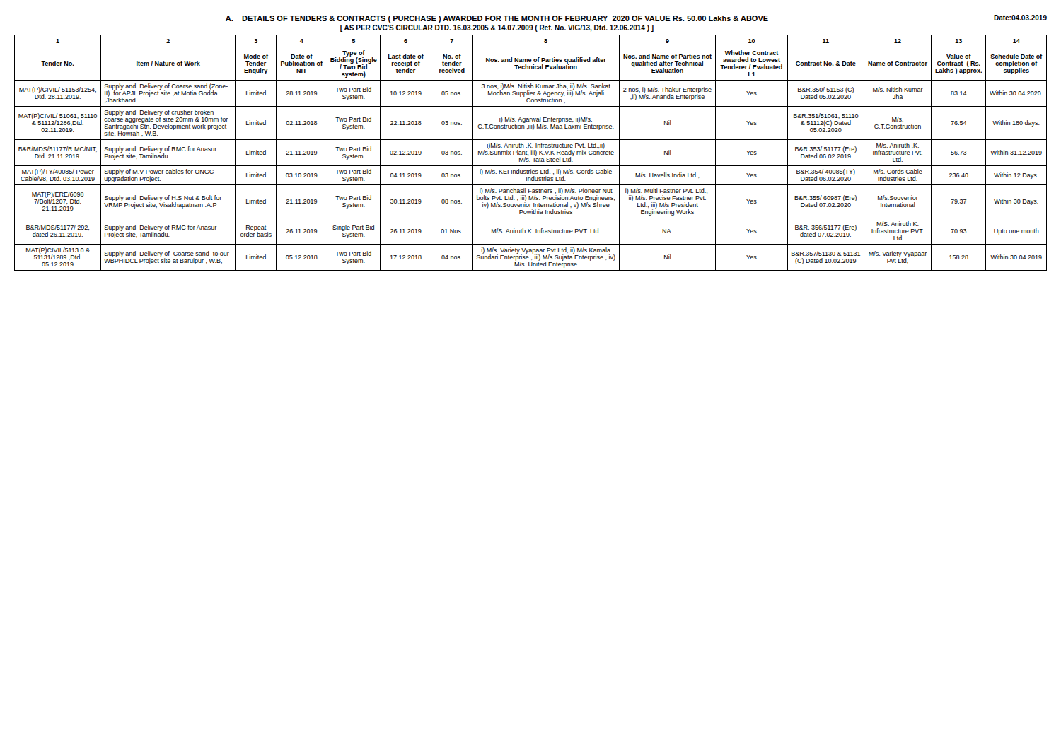A. DETAILS OF TENDERS & CONTRACTS ( PURCHASE ) AWARDED FOR THE MONTH OF FEBRUARY 2020 OF VALUE Rs. 50.00 Lakhs & ABOVE
[ AS PER CVC'S CIRCULAR DTD. 16.03.2005 & 14.07.2009 ( Ref. No. VIG/13, Dtd. 12.06.2014 ) ]
Date:04.03.2019
| 1 | 2 | 3 | 4 | 5 | 6 | 7 | 8 | 9 | 10 | 11 | 12 | 13 | 14 |
| --- | --- | --- | --- | --- | --- | --- | --- | --- | --- | --- | --- | --- | --- |
| Tender No. | Item / Nature of Work | Mode of Tender Enquiry | Date of Publication of NIT | Type of Bidding (Single / Two Bid system) | Last date of receipt of tender | No. of tender received | Nos. and Name of Parties qualified after Technical Evaluation | Nos. and Name of Parties not qualified after Technical Evaluation | Whether Contract awarded to Lowest Tenderer / Evaluated L1 | Contract No. & Date | Name of Contractor | Value of Contract ( Rs. Lakhs ) approx. | Schedule Date of completion of supplies |
| MAT(P)/CIVIL/ 51153/1254, Dtd. 28.11.2019. | Supply and Delivery of Coarse sand (Zone-II) for APJL Project site ,at Motia Godda ,Jharkhand. | Limited | 28.11.2019 | Two Part Bid System. | 10.12.2019 | 05 nos. | 3 nos, i)M/s. Nitish Kumar Jha, ii) M/s. Sankat Mochan Supplier & Agency, iii) M/s. Anjali Construction , | 2 nos, i) M/s. Thakur Enterprise ,ii) M/s. Ananda Enterprise | Yes | B&R.350/ 51153 (C) Dated 05.02.2020 | M/s. Nitish Kumar Jha | 83.14 | Within 30.04.2020. |
| MAT(P)CIVIL/ 51061, 51110 & 51112/1286,Dtd. 02.11.2019. | Supply and Delivery of crusher broken coarse aggregate of size 20mm & 10mm for Santragachi Stn. Development work project site, Howrah , W.B. | Limited | 02.11.2018 | Two Part Bid System. | 22.11.2018 | 03 nos. | i) M/s. Agarwal Enterprise, ii)M/s. C.T.Construction ,iii) M/s. Maa Laxmi Enterprise. | Nil | Yes | B&R.351/51061, 51110 & 51112(C) Dated 05.02.2020 | M/s. C.T.Construction | 76.54 | Within 180 days. |
| B&R/MDS/51177/R MC/NIT, Dtd. 21.11.2019. | Supply and Delivery of RMC for Anasur Project site, Tamilnadu. | Limited | 21.11.2019 | Two Part Bid System. | 02.12.2019 | 03 nos. | i)M/s. Aniruth .K. Infrastructure Pvt. Ltd.,ii) M/s.Sunmix Plant, iii) K.V.K Ready mix Concrete M/s. Tata Steel Ltd. | Nil | Yes | B&R.353/ 51177 (Ere) Dated 06.02.2019 | M/s. Aniruth .K. Infrastructure Pvt. Ltd. | 56.73 | Within 31.12.2019 |
| MAT(P)/TY/40085/ Power Cable/98, Dtd. 03.10.2019 | Supply of M.V Power cables for ONGC upgradation Project. | Limited | 03.10.2019 | Two Part Bid System. | 04.11.2019 | 03 nos. | i) M/s. KEI Industries Ltd. , ii) M/s. Cords Cable Industries Ltd. | M/s. Havells India Ltd., | Yes | B&R.354/ 40085(TY) Dated 06.02.2020 | M/s. Cords Cable Industries Ltd. | 236.40 | Within 12 Days. |
| MAT(P)/ERE/6098 7/Bolt/1207, Dtd. 21.11.2019 | Supply and Delivery of H.S Nut & Bolt for VRMP Project site, Visakhapatnam .A.P | Limited | 21.11.2019 | Two Part Bid System. | 30.11.2019 | 08 nos. | i) M/s. Panchasil Fastners , ii) M/s. Pioneer Nut bolts Pvt. Ltd. , iii) M/s. Precision Auto Engineers, iv) M/s.Souvenior International , v) M/s Shree Powithia Industries | i) M/s. Multi Fastner Pvt. Ltd., ii) M/s. Precise Fastner Pvt. Ltd., iii) M/s President Engineering Works | Yes | B&R.355/ 60987 (Ere) Dated 07.02.2020 | M/s.Souvenior International | 79.37 | Within 30 Days. |
| B&R/MDS/51177/ 292, dated 26.11.2019. | Supply and Delivery of RMC for Anasur Project site, Tamilnadu. | Repeat order basis | 26.11.2019 | Single Part Bid System. | 26.11.2019 | 01 Nos. | M/S. Aniruth K. Infrastructure PVT. Ltd. | NA. | Yes | B&R. 356/51177 (Ere) dated 07.02.2019. | M/S. Aniruth K. Infrastructure PVT. Ltd | 70.93 | Upto one month |
| MAT(P)CIVIL/5113 0 & 51131/1289 ,Dtd. 05.12.2019 | Supply and Delivery of Coarse sand to our WBPHIDCL Project site at Baruipur , W.B, | Limited | 05.12.2018 | Two Part Bid System. | 17.12.2018 | 04 nos. | i) M/s. Variety Vyapaar Pvt Ltd, ii) M/s.Kamala Sundari Enterprise , iii) M/s.Sujata Enterprise , iv) M/s. United Enterprise | Nil | Yes | B&R.357/51130 & 51131 (C) Dated 10.02.2019 | M/s. Variety Vyapaar Pvt Ltd, | 158.28 | Within 30.04.2019 |